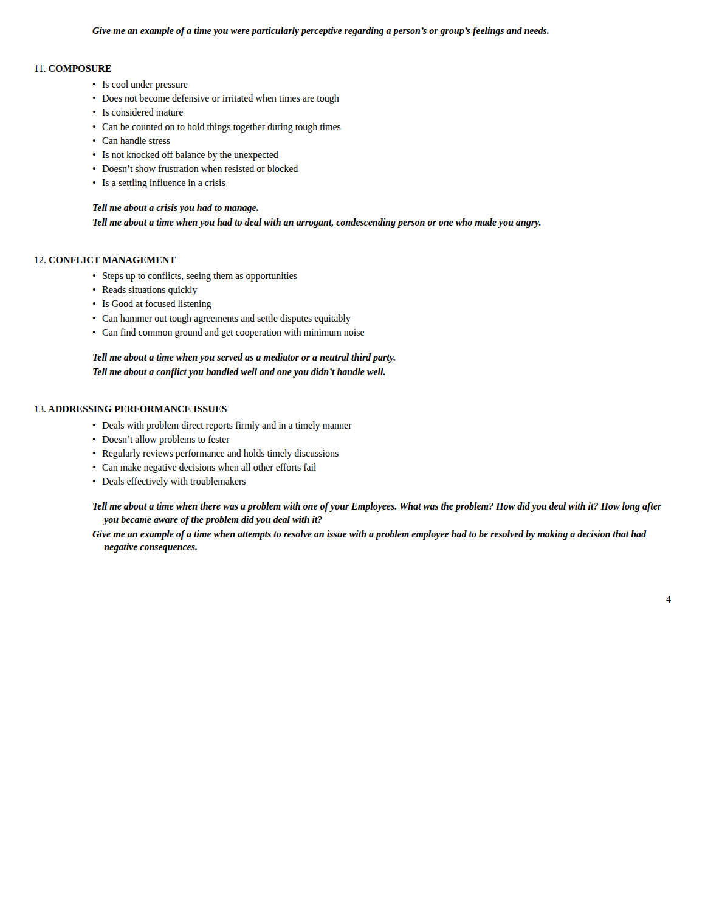Give me an example of a time you were particularly perceptive regarding a person’s or group’s feelings and needs.
11. COMPOSURE
Is cool under pressure
Does not become defensive or irritated when times are tough
Is considered mature
Can be counted on to hold things together during tough times
Can handle stress
Is not knocked off balance by the unexpected
Doesn’t show frustration when resisted or blocked
Is a settling influence in a crisis
Tell me about a crisis you had to manage.
Tell me about a time when you had to deal with an arrogant, condescending person or one who made you angry.
12. CONFLICT MANAGEMENT
Steps up to conflicts, seeing them as opportunities
Reads situations quickly
Is Good at focused listening
Can hammer out tough agreements and settle disputes equitably
Can find common ground and get cooperation with minimum noise
Tell me about a time when you served as a mediator or a neutral third party.
Tell me about a conflict you handled well and one you didn’t handle well.
13. ADDRESSING PERFORMANCE ISSUES
Deals with problem direct reports firmly and in a timely manner
Doesn’t allow problems to fester
Regularly reviews performance and holds timely discussions
Can make negative decisions when all other efforts fail
Deals effectively with troublemakers
Tell me about a time when there was a problem with one of your Employees. What was the problem? How did you deal with it? How long after you became aware of the problem did you deal with it?
Give me an example of a time when attempts to resolve an issue with a problem employee had to be resolved by making a decision that had negative consequences.
4